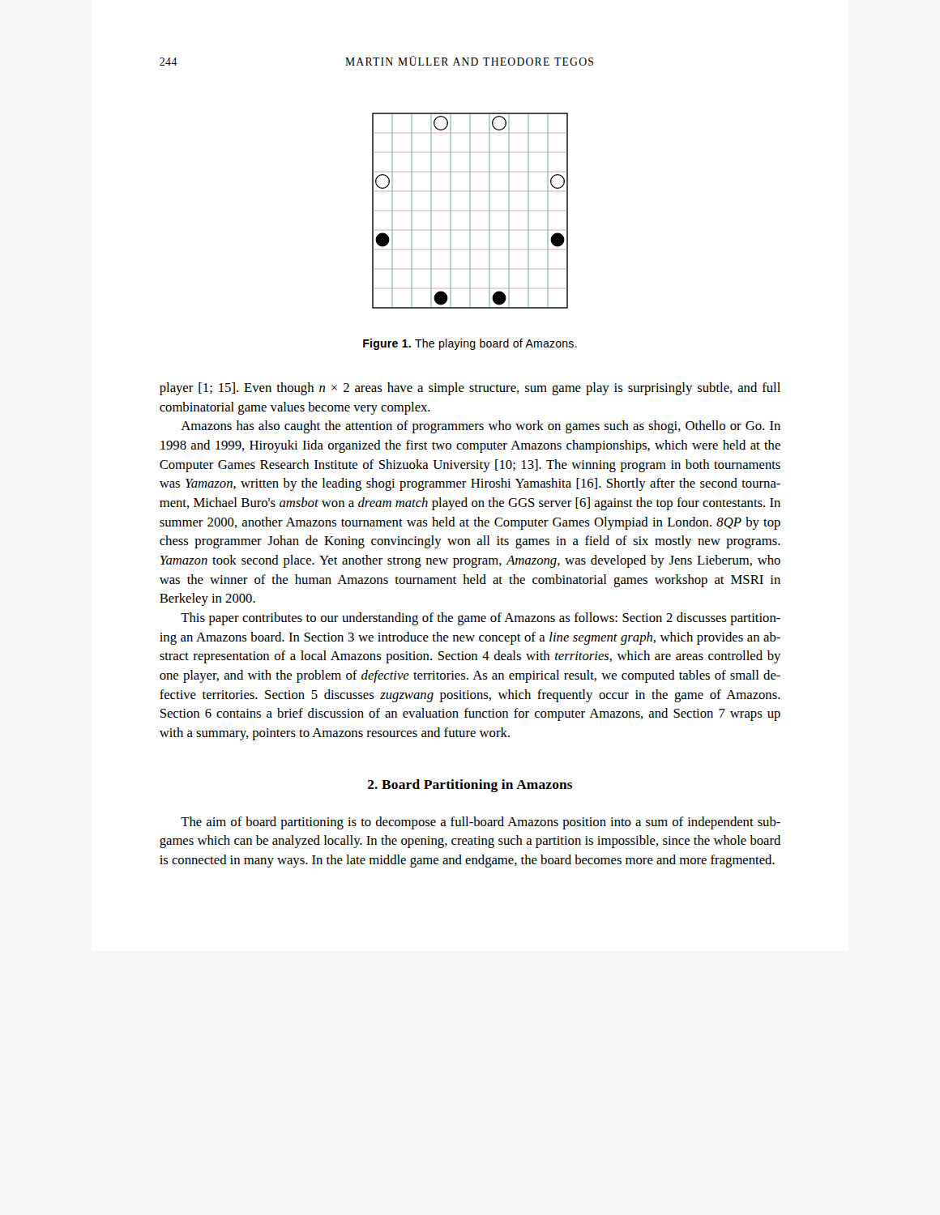244 Martin Müller and Theodore Tegos
Figure 1. The playing board of Amazons.
player [1; 15]. Even though n × 2 areas have a simple structure, sum game play is surprisingly subtle, and full combinatorial game values become very complex.
Amazons has also caught the attention of programmers who work on games such as shogi, Othello or Go. In 1998 and 1999, Hiroyuki Iida organized the first two computer Amazons championships, which were held at the Computer Games Research Institute of Shizuoka University [10; 13]. The winning program in both tournaments was Yamazon, written by the leading shogi programmer Hiroshi Yamashita [16]. Shortly after the second tournament, Michael Buro's amsbot won a dream match played on the GGS server [6] against the top four contestants. In summer 2000, another Amazons tournament was held at the Computer Games Olympiad in London. 8QP by top chess programmer Johan de Koning convincingly won all its games in a field of six mostly new programs. Yamazon took second place. Yet another strong new program, Amazong, was developed by Jens Lieberum, who was the winner of the human Amazons tournament held at the combinatorial games workshop at MSRI in Berkeley in 2000.
This paper contributes to our understanding of the game of Amazons as follows: Section 2 discusses partitioning an Amazons board. In Section 3 we introduce the new concept of a line segment graph, which provides an abstract representation of a local Amazons position. Section 4 deals with territories, which are areas controlled by one player, and with the problem of defective territories. As an empirical result, we computed tables of small defective territories. Section 5 discusses zugzwang positions, which frequently occur in the game of Amazons. Section 6 contains a brief discussion of an evaluation function for computer Amazons, and Section 7 wraps up with a summary, pointers to Amazons resources and future work.
2. Board Partitioning in Amazons
The aim of board partitioning is to decompose a full-board Amazons position into a sum of independent subgames which can be analyzed locally. In the opening, creating such a partition is impossible, since the whole board is connected in many ways. In the late middle game and endgame, the board becomes more and more fragmented.